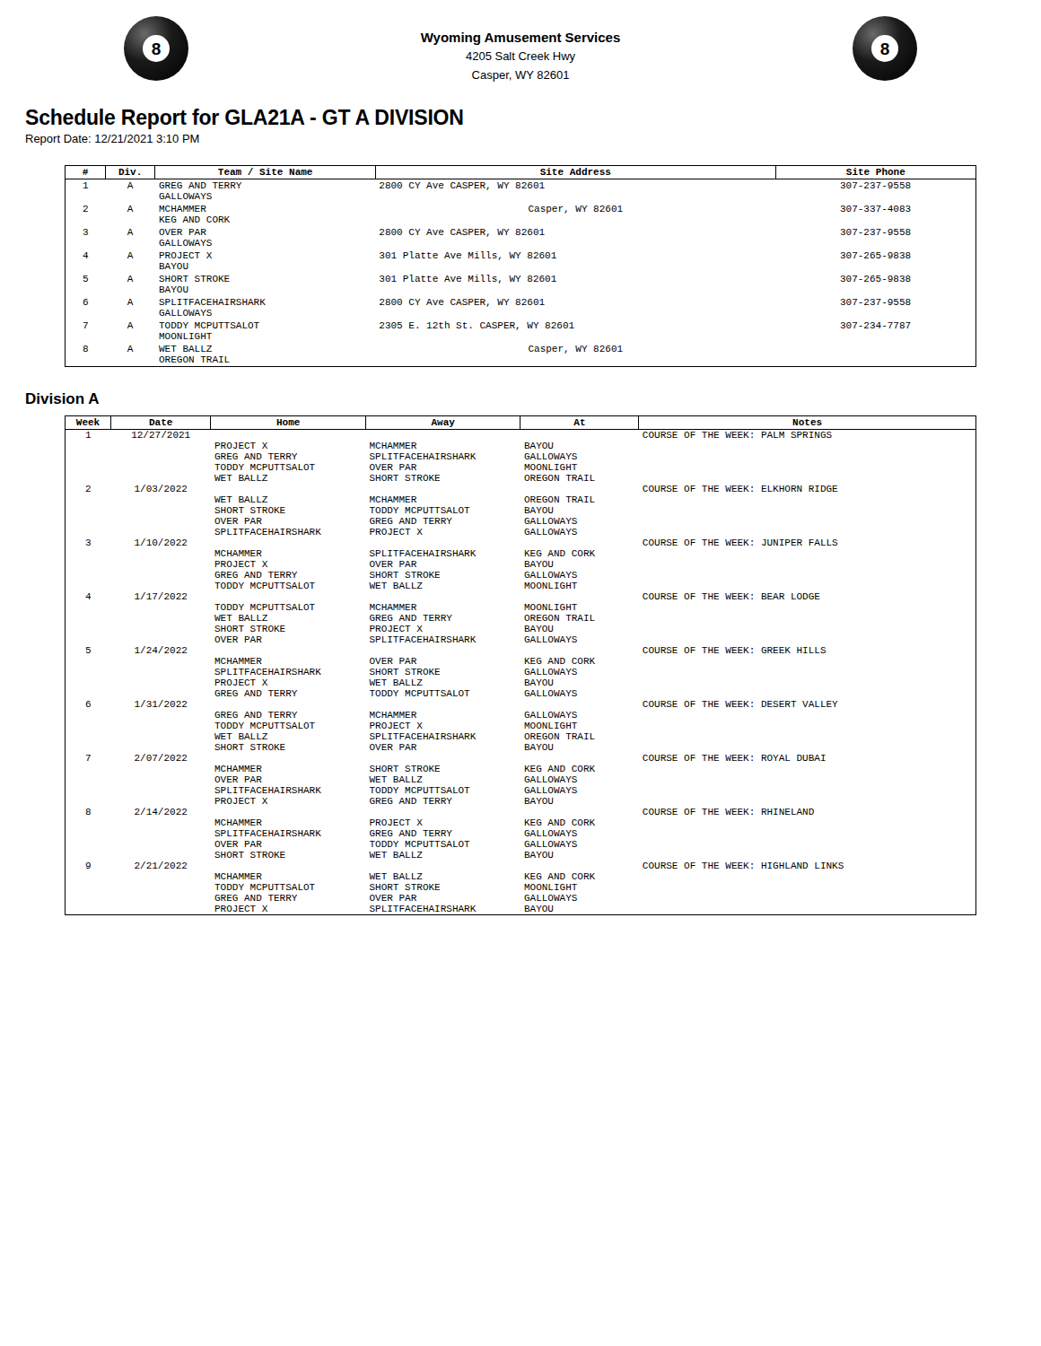8
8
Wyoming Amusement Services
4205 Salt Creek Hwy
Casper, WY 82601
Schedule Report for GLA21A - GT A DIVISION
Report Date: 12/21/2021 3:10 PM
| # | Div. | Team / Site Name | Site Address | Site Phone |
| --- | --- | --- | --- | --- |
| 1 | A | GREG AND TERRY GALLOWAYS | 2800 CY Ave CASPER, WY 82601 | 307-237-9558 |
| 2 | A | MCHAMMER KEG AND CORK | Casper, WY 82601 | 307-337-4083 |
| 3 | A | OVER PAR GALLOWAYS | 2800 CY Ave CASPER, WY 82601 | 307-237-9558 |
| 4 | A | PROJECT X BAYOU | 301 Platte Ave Mills, WY 82601 | 307-265-9838 |
| 5 | A | SHORT STROKE BAYOU | 301 Platte Ave Mills, WY 82601 | 307-265-9838 |
| 6 | A | SPLITFACEHAIRSHARK GALLOWAYS | 2800 CY Ave CASPER, WY 82601 | 307-237-9558 |
| 7 | A | TODDY MCPUTTSALOT MOONLIGHT | 2305 E. 12th St. CASPER, WY 82601 | 307-234-7787 |
| 8 | A | WET BALLZ OREGON TRAIL | Casper, WY 82601 | |
Division A
| Week | Date | Home | Away | At | Notes |
| --- | --- | --- | --- | --- | --- |
| 1 | 12/27/2021 | | | | COURSE OF THE WEEK: PALM SPRINGS |
| | | PROJECT X | MCHAMMER | BAYOU | |
| | | GREG AND TERRY | SPLITFACEHAIRSHARK | GALLOWAYS | |
| | | TODDY MCPUTTSALOT | OVER PAR | MOONLIGHT | |
| | | WET BALLZ | SHORT STROKE | OREGON TRAIL | |
| 2 | 1/03/2022 | | | | COURSE OF THE WEEK: ELKHORN RIDGE |
| | | WET BALLZ | MCHAMMER | OREGON TRAIL | |
| | | SHORT STROKE | TODDY MCPUTTSALOT | BAYOU | |
| | | OVER PAR | GREG AND TERRY | GALLOWAYS | |
| | | SPLITFACEHAIRSHARK | PROJECT X | GALLOWAYS | |
| 3 | 1/10/2022 | | | | COURSE OF THE WEEK: JUNIPER FALLS |
| | | MCHAMMER | SPLITFACEHAIRSHARK | KEG AND CORK | |
| | | PROJECT X | OVER PAR | BAYOU | |
| | | GREG AND TERRY | SHORT STROKE | GALLOWAYS | |
| | | TODDY MCPUTTSALOT | WET BALLZ | MOONLIGHT | |
| 4 | 1/17/2022 | | | | COURSE OF THE WEEK: BEAR LODGE |
| | | TODDY MCPUTTSALOT | MCHAMMER | MOONLIGHT | |
| | | WET BALLZ | GREG AND TERRY | OREGON TRAIL | |
| | | SHORT STROKE | PROJECT X | BAYOU | |
| | | OVER PAR | SPLITFACEHAIRSHARK | GALLOWAYS | |
| 5 | 1/24/2022 | | | | COURSE OF THE WEEK: GREEK HILLS |
| | | MCHAMMER | OVER PAR | KEG AND CORK | |
| | | SPLITFACEHAIRSHARK | SHORT STROKE | GALLOWAYS | |
| | | PROJECT X | WET BALLZ | BAYOU | |
| | | GREG AND TERRY | TODDY MCPUTTSALOT | GALLOWAYS | |
| 6 | 1/31/2022 | | | | COURSE OF THE WEEK: DESERT VALLEY |
| | | GREG AND TERRY | MCHAMMER | GALLOWAYS | |
| | | TODDY MCPUTTSALOT | PROJECT X | MOONLIGHT | |
| | | WET BALLZ | SPLITFACEHAIRSHARK | OREGON TRAIL | |
| | | SHORT STROKE | OVER PAR | BAYOU | |
| 7 | 2/07/2022 | | | | COURSE OF THE WEEK: ROYAL DUBAI |
| | | MCHAMMER | SHORT STROKE | KEG AND CORK | |
| | | OVER PAR | WET BALLZ | GALLOWAYS | |
| | | SPLITFACEHAIRSHARK | TODDY MCPUTTSALOT | GALLOWAYS | |
| | | PROJECT X | GREG AND TERRY | BAYOU | |
| 8 | 2/14/2022 | | | | COURSE OF THE WEEK: RHINELAND |
| | | MCHAMMER | PROJECT X | KEG AND CORK | |
| | | SPLITFACEHAIRSHARK | GREG AND TERRY | GALLOWAYS | |
| | | OVER PAR | TODDY MCPUTTSALOT | GALLOWAYS | |
| | | SHORT STROKE | WET BALLZ | BAYOU | |
| 9 | 2/21/2022 | | | | COURSE OF THE WEEK: HIGHLAND LINKS |
| | | MCHAMMER | WET BALLZ | KEG AND CORK | |
| | | TODDY MCPUTTSALOT | SHORT STROKE | MOONLIGHT | |
| | | GREG AND TERRY | OVER PAR | GALLOWAYS | |
| | | PROJECT X | SPLITFACEHAIRSHARK | BAYOU | |